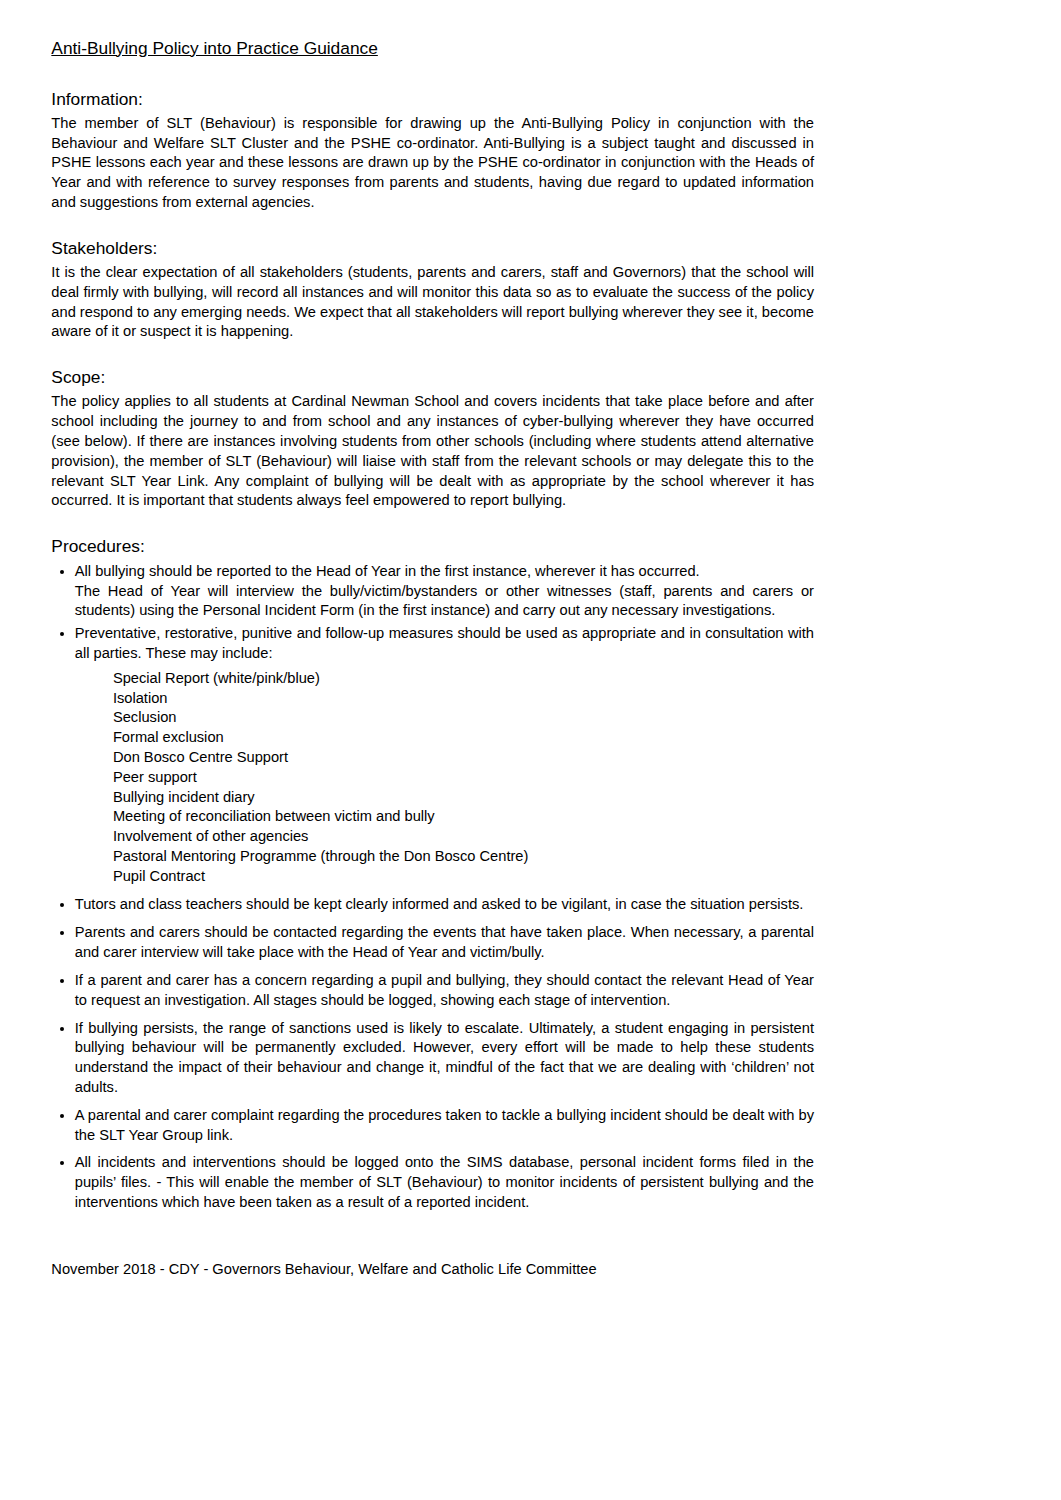Anti-Bullying Policy into Practice Guidance
Information:
The member of SLT (Behaviour) is responsible for drawing up the Anti-Bullying Policy in conjunction with the Behaviour and Welfare SLT Cluster and the PSHE co-ordinator. Anti-Bullying is a subject taught and discussed in PSHE lessons each year and these lessons are drawn up by the PSHE co-ordinator in conjunction with the Heads of Year and with reference to survey responses from parents and students, having due regard to updated information and suggestions from external agencies.
Stakeholders:
It is the clear expectation of all stakeholders (students, parents and carers, staff and Governors) that the school will deal firmly with bullying, will record all instances and will monitor this data so as to evaluate the success of the policy and respond to any emerging needs. We expect that all stakeholders will report bullying wherever they see it, become aware of it or suspect it is happening.
Scope:
The policy applies to all students at Cardinal Newman School and covers incidents that take place before and after school including the journey to and from school and any instances of cyber-bullying wherever they have occurred (see below). If there are instances involving students from other schools (including where students attend alternative provision), the member of SLT (Behaviour) will liaise with staff from the relevant schools or may delegate this to the relevant SLT Year Link. Any complaint of bullying will be dealt with as appropriate by the school wherever it has occurred. It is important that students always feel empowered to report bullying.
Procedures:
All bullying should be reported to the Head of Year in the first instance, wherever it has occurred.
The Head of Year will interview the bully/victim/bystanders or other witnesses (staff, parents and carers or students) using the Personal Incident Form (in the first instance) and carry out any necessary investigations.
Preventative, restorative, punitive and follow-up measures should be used as appropriate and in consultation with all parties. These may include:
Special Report (white/pink/blue)
Isolation
Seclusion
Formal exclusion
Don Bosco Centre Support
Peer support
Bullying incident diary
Meeting of reconciliation between victim and bully
Involvement of other agencies
Pastoral Mentoring Programme (through the Don Bosco Centre)
Pupil Contract
Tutors and class teachers should be kept clearly informed and asked to be vigilant, in case the situation persists.
Parents and carers should be contacted regarding the events that have taken place. When necessary, a parental and carer interview will take place with the Head of Year and victim/bully.
If a parent and carer has a concern regarding a pupil and bullying, they should contact the relevant Head of Year to request an investigation. All stages should be logged, showing each stage of intervention.
If bullying persists, the range of sanctions used is likely to escalate. Ultimately, a student engaging in persistent bullying behaviour will be permanently excluded. However, every effort will be made to help these students understand the impact of their behaviour and change it, mindful of the fact that we are dealing with ‘children’ not adults.
A parental and carer complaint regarding the procedures taken to tackle a bullying incident should be dealt with by the SLT Year Group link.
All incidents and interventions should be logged onto the SIMS database, personal incident forms filed in the pupils’ files. - This will enable the member of SLT (Behaviour) to monitor incidents of persistent bullying and the interventions which have been taken as a result of a reported incident.
November 2018 - CDY - Governors Behaviour, Welfare and Catholic Life Committee